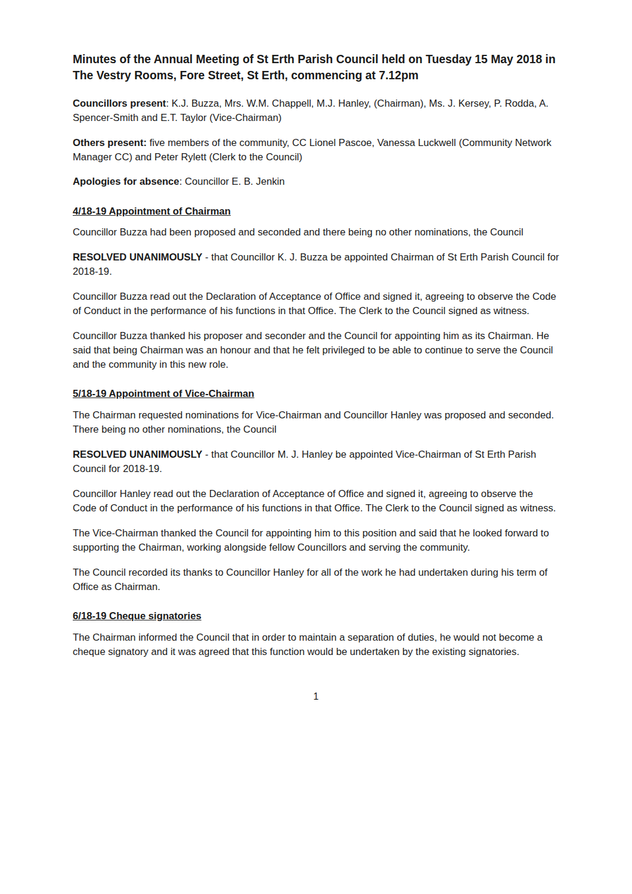Minutes of the Annual Meeting of St Erth Parish Council held on Tuesday 15 May 2018 in The Vestry Rooms, Fore Street, St Erth, commencing at 7.12pm
Councillors present: K.J. Buzza, Mrs. W.M. Chappell, M.J. Hanley, (Chairman), Ms. J. Kersey, P. Rodda, A. Spencer-Smith and E.T. Taylor (Vice-Chairman)
Others present: five members of the community, CC Lionel Pascoe, Vanessa Luckwell (Community Network Manager CC) and Peter Rylett (Clerk to the Council)
Apologies for absence: Councillor E. B. Jenkin
4/18-19 Appointment of Chairman
Councillor Buzza had been proposed and seconded and there being no other nominations, the Council
RESOLVED UNANIMOUSLY - that Councillor K. J. Buzza be appointed Chairman of St Erth Parish Council for 2018-19.
Councillor Buzza read out the Declaration of Acceptance of Office and signed it, agreeing to observe the Code of Conduct in the performance of his functions in that Office. The Clerk to the Council signed as witness.
Councillor Buzza thanked his proposer and seconder and the Council for appointing him as its Chairman. He said that being Chairman was an honour and that he felt privileged to be able to continue to serve the Council and the community in this new role.
5/18-19 Appointment of Vice-Chairman
The Chairman requested nominations for Vice-Chairman and Councillor Hanley was proposed and seconded. There being no other nominations, the Council
RESOLVED UNANIMOUSLY - that Councillor M. J. Hanley be appointed Vice-Chairman of St Erth Parish Council for 2018-19.
Councillor Hanley read out the Declaration of Acceptance of Office and signed it, agreeing to observe the Code of Conduct in the performance of his functions in that Office. The Clerk to the Council signed as witness.
The Vice-Chairman thanked the Council for appointing him to this position and said that he looked forward to supporting the Chairman, working alongside fellow Councillors and serving the community.
The Council recorded its thanks to Councillor Hanley for all of the work he had undertaken during his term of Office as Chairman.
6/18-19 Cheque signatories
The Chairman informed the Council that in order to maintain a separation of duties, he would not become a cheque signatory and it was agreed that this function would be undertaken by the existing signatories.
1